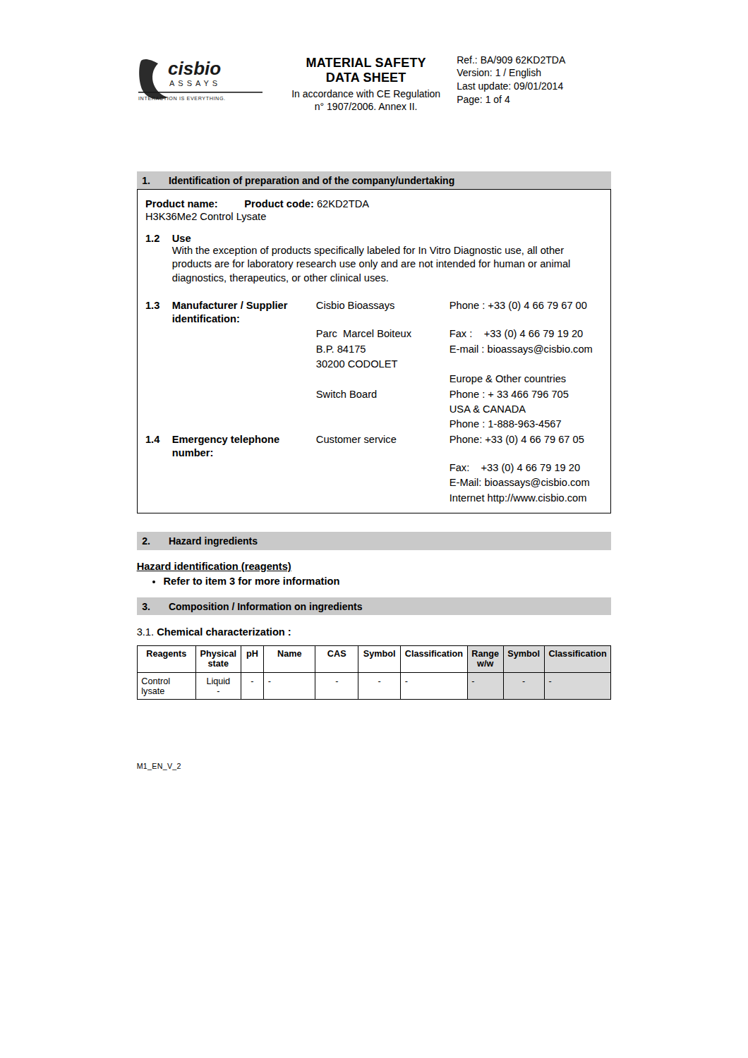cisbio ASSAYS INTERACTION IS EVERYTHING.
MATERIAL SAFETY DATA SHEET
In accordance with CE Regulation
n° 1907/2006. Annex II.
Ref.: BA/909 62KD2TDA
Version: 1 / English
Last update: 09/01/2014
Page: 1 of 4
1. Identification of preparation and of the company/undertaking
Product name: Product code: 62KD2TDA
H3K36Me2 Control Lysate
1.2
Use
With the exception of products specifically labeled for In Vitro Diagnostic use, all other products are for laboratory research use only and are not intended for human or animal diagnostics, therapeutics, or other clinical uses.
1.3
Manufacturer / Supplier identification:
Cisbio Bioassays
Phone : +33 (0) 4 66 79 67 00
Parc Marcel Boiteux
Fax : +33 (0) 4 66 79 19 20
B.P. 84175
E-mail : bioassays@cisbio.com
30200 CODOLET
Europe & Other countries
Switch Board
Phone : + 33 466 796 705
USA & CANADA
Phone : 1-888-963-4567
1.4
Emergency telephone number:
Customer service
Phone: +33 (0) 4 66 79 67 05
Fax: +33 (0) 4 66 79 19 20
E-Mail: bioassays@cisbio.com
Internet http://www.cisbio.com
2. Hazard ingredients
Hazard identification (reagents)
Refer to item 3 for more information
3. Composition / Information on ingredients
3.1. Chemical characterization :
| Reagents | Physical state | pH | Name | CAS | Symbol | Classification | Range w/w | Symbol | Classification |
| --- | --- | --- | --- | --- | --- | --- | --- | --- | --- |
| Control lysate | Liquid - | - | - | - | - | - | - | - | - |
M1_EN_V_2